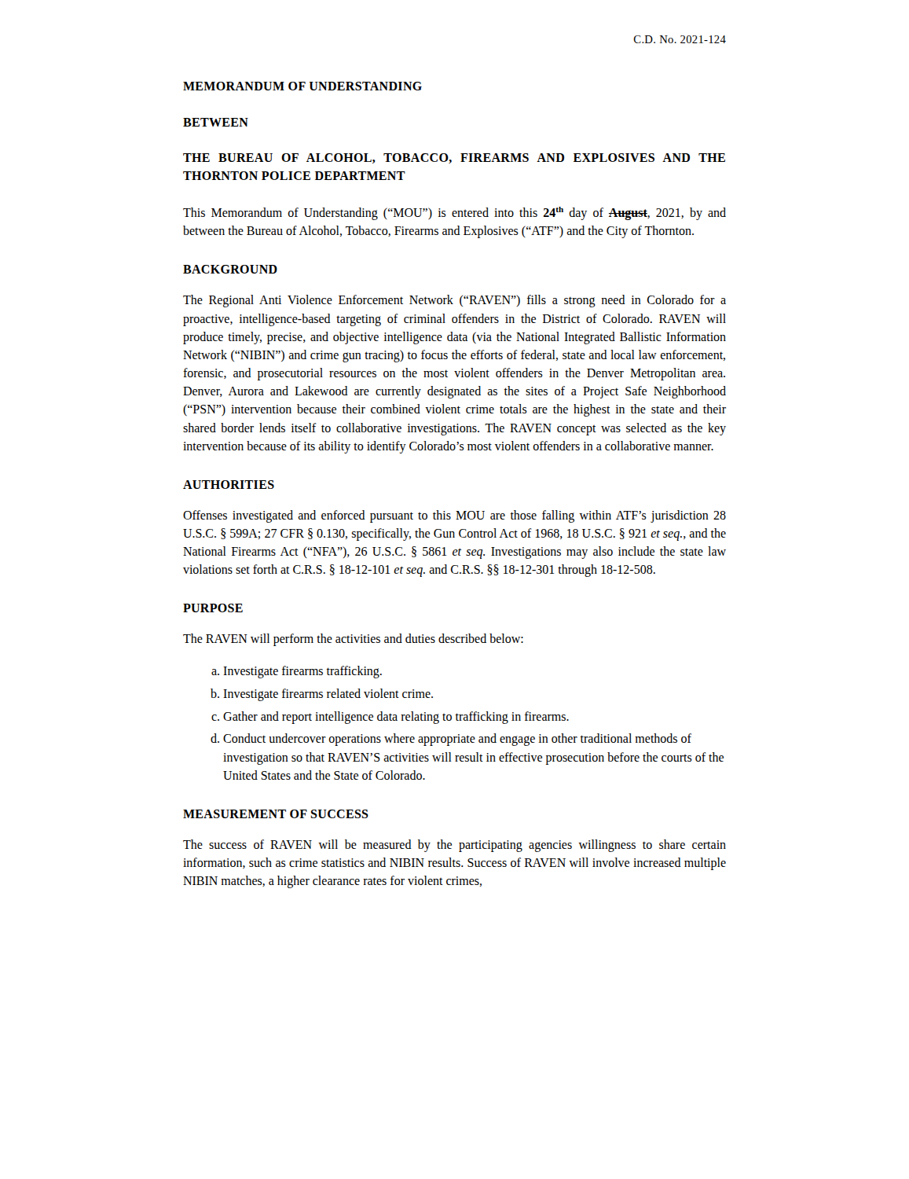C.D. No. 2021-124
MEMORANDUM OF UNDERSTANDING
BETWEEN
THE BUREAU OF ALCOHOL, TOBACCO, FIREARMS AND EXPLOSIVES AND THE THORNTON POLICE DEPARTMENT
This Memorandum of Understanding (“MOU”) is entered into this 24th day of August, 2021, by and between the Bureau of Alcohol, Tobacco, Firearms and Explosives (“ATF”) and the City of Thornton.
BACKGROUND
The Regional Anti Violence Enforcement Network (“RAVEN”) fills a strong need in Colorado for a proactive, intelligence-based targeting of criminal offenders in the District of Colorado. RAVEN will produce timely, precise, and objective intelligence data (via the National Integrated Ballistic Information Network (“NIBIN”) and crime gun tracing) to focus the efforts of federal, state and local law enforcement, forensic, and prosecutorial resources on the most violent offenders in the Denver Metropolitan area. Denver, Aurora and Lakewood are currently designated as the sites of a Project Safe Neighborhood (“PSN”) intervention because their combined violent crime totals are the highest in the state and their shared border lends itself to collaborative investigations. The RAVEN concept was selected as the key intervention because of its ability to identify Colorado’s most violent offenders in a collaborative manner.
AUTHORITIES
Offenses investigated and enforced pursuant to this MOU are those falling within ATF’s jurisdiction 28 U.S.C. § 599A; 27 CFR § 0.130, specifically, the Gun Control Act of 1968, 18 U.S.C. § 921 et seq., and the National Firearms Act (“NFA”), 26 U.S.C. § 5861 et seq. Investigations may also include the state law violations set forth at C.R.S. § 18-12-101 et seq. and C.R.S. §§ 18-12-301 through 18-12-508.
PURPOSE
The RAVEN will perform the activities and duties described below:
Investigate firearms trafficking.
Investigate firearms related violent crime.
Gather and report intelligence data relating to trafficking in firearms.
Conduct undercover operations where appropriate and engage in other traditional methods of investigation so that RAVEN’S activities will result in effective prosecution before the courts of the United States and the State of Colorado.
MEASUREMENT OF SUCCESS
The success of RAVEN will be measured by the participating agencies willingness to share certain information, such as crime statistics and NIBIN results. Success of RAVEN will involve increased multiple NIBIN matches, a higher clearance rates for violent crimes,